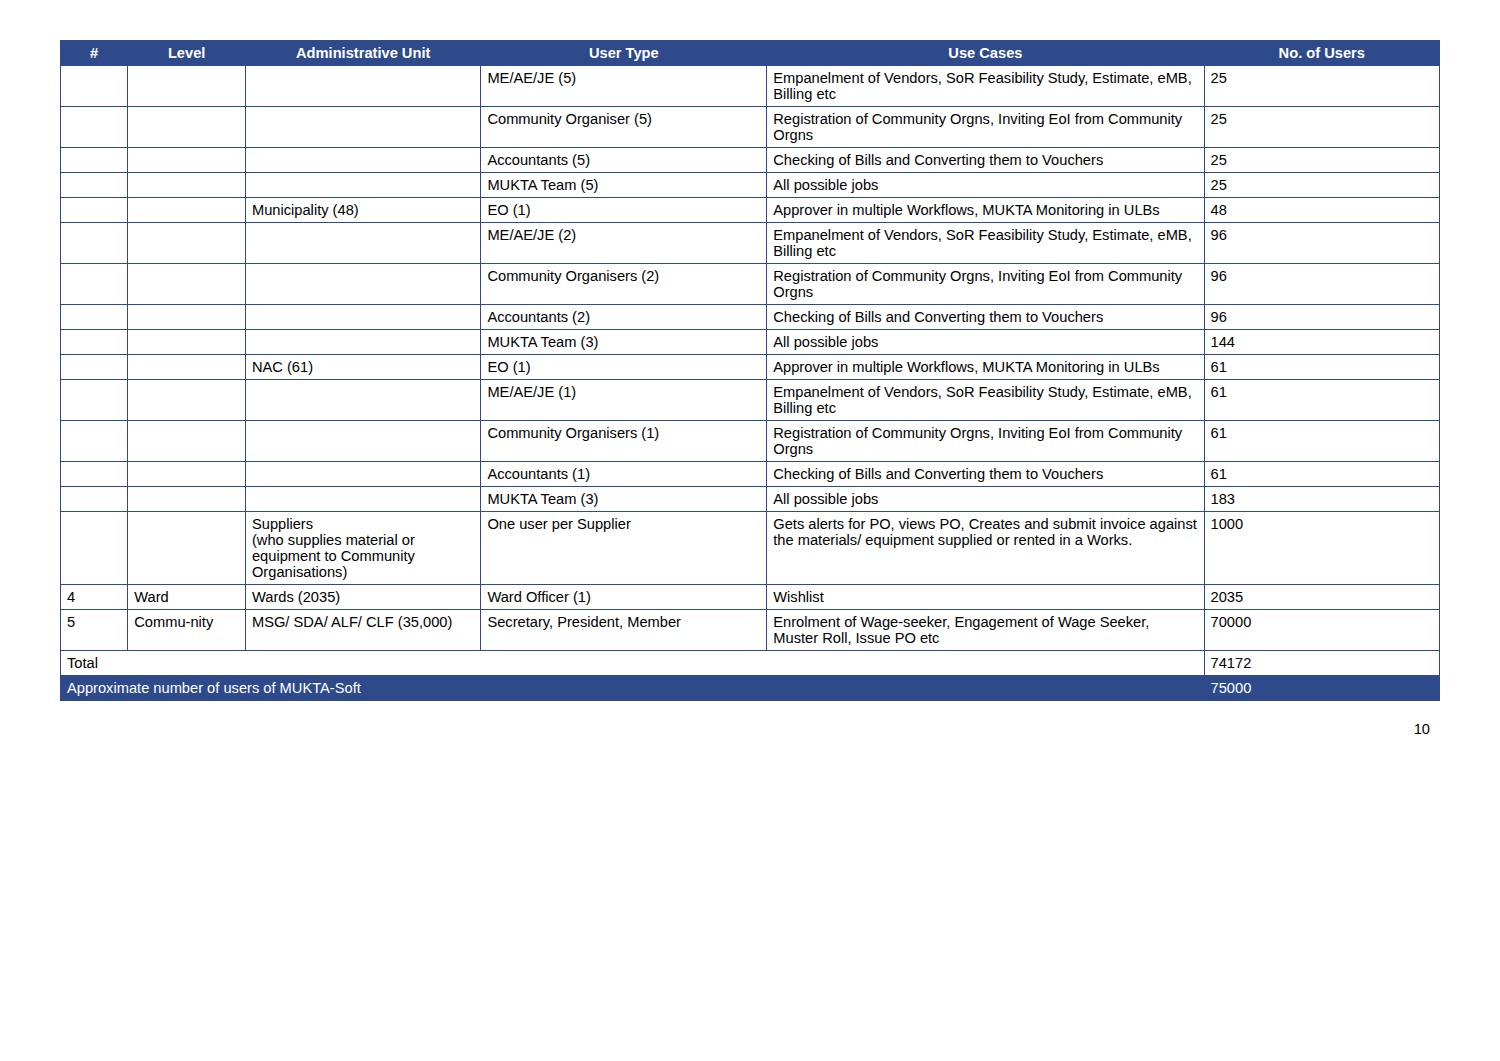| # | Level | Administrative Unit | User Type | Use Cases | No. of Users |
| --- | --- | --- | --- | --- | --- |
| | | | ME/AE/JE (5) | Empanelment of Vendors, SoR Feasibility Study, Estimate, eMB, Billing etc | 25 |
| | | | Community Organiser (5) | Registration of Community Orgns, Inviting EoI from Community Orgns | 25 |
| | | | Accountants (5) | Checking of Bills and Converting them to Vouchers | 25 |
| | | | MUKTA Team (5) | All possible jobs | 25 |
| | | Municipality (48) | EO (1) | Approver in multiple Workflows, MUKTA Monitoring in ULBs | 48 |
| | | | ME/AE/JE (2) | Empanelment of Vendors, SoR Feasibility Study, Estimate, eMB, Billing etc | 96 |
| | | | Community Organisers (2) | Registration of Community Orgns, Inviting EoI from Community Orgns | 96 |
| | | | Accountants (2) | Checking of Bills and Converting them to Vouchers | 96 |
| | | | MUKTA Team (3) | All possible jobs | 144 |
| | | NAC (61) | EO (1) | Approver in multiple Workflows, MUKTA Monitoring in ULBs | 61 |
| | | | ME/AE/JE (1) | Empanelment of Vendors, SoR Feasibility Study, Estimate, eMB, Billing etc | 61 |
| | | | Community Organisers (1) | Registration of Community Orgns, Inviting EoI from Community Orgns | 61 |
| | | | Accountants (1) | Checking of Bills and Converting them to Vouchers | 61 |
| | | | MUKTA Team (3) | All possible jobs | 183 |
| | | Suppliers (who supplies material or equipment to Community Organisations) | One user per Supplier | Gets alerts for PO, views PO, Creates and submit invoice against the materials/ equipment supplied or rented in a Works. | 1000 |
| 4 | Ward | Wards (2035) | Ward Officer (1) | Wishlist | 2035 |
| 5 | Commu-nity | MSG/ SDA/ ALF/ CLF (35,000) | Secretary, President, Member | Enrolment of Wage-seeker, Engagement of Wage Seeker, Muster Roll, Issue PO etc | 70000 |
| Total | 74172 |
| Approximate number of users of MUKTA-Soft | 75000 |
10